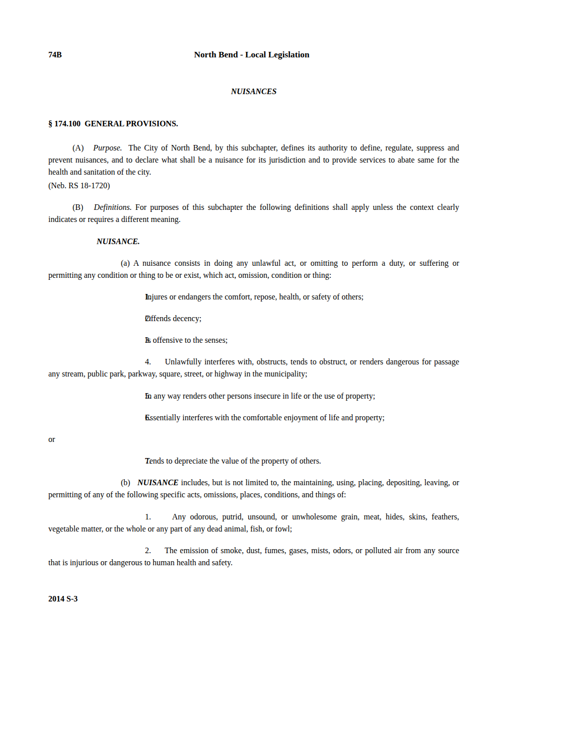74B North Bend - Local Legislation
NUISANCES
§ 174.100 GENERAL PROVISIONS.
(A) Purpose. The City of North Bend, by this subchapter, defines its authority to define, regulate, suppress and prevent nuisances, and to declare what shall be a nuisance for its jurisdiction and to provide services to abate same for the health and sanitation of the city.
(Neb. RS 18-1720)
(B) Definitions. For purposes of this subchapter the following definitions shall apply unless the context clearly indicates or requires a different meaning.
NUISANCE.
(a) A nuisance consists in doing any unlawful act, or omitting to perform a duty, or suffering or permitting any condition or thing to be or exist, which act, omission, condition or thing:
1. Injures or endangers the comfort, repose, health, or safety of others;
2. Offends decency;
3. Is offensive to the senses;
4. Unlawfully interferes with, obstructs, tends to obstruct, or renders dangerous for passage any stream, public park, parkway, square, street, or highway in the municipality;
5. In any way renders other persons insecure in life or the use of property;
6. Essentially interferes with the comfortable enjoyment of life and property;
or
7. Tends to depreciate the value of the property of others.
(b) NUISANCE includes, but is not limited to, the maintaining, using, placing, depositing, leaving, or permitting of any of the following specific acts, omissions, places, conditions, and things of:
1. Any odorous, putrid, unsound, or unwholesome grain, meat, hides, skins, feathers, vegetable matter, or the whole or any part of any dead animal, fish, or fowl;
2. The emission of smoke, dust, fumes, gases, mists, odors, or polluted air from any source that is injurious or dangerous to human health and safety.
2014 S-3